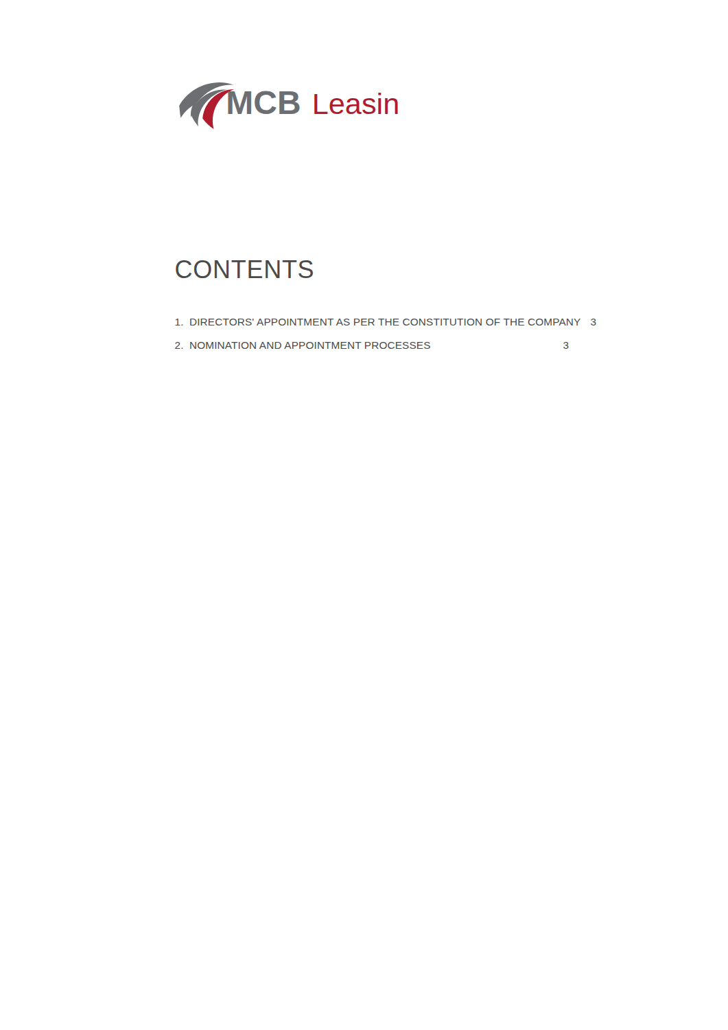MCB Leasing MCB Leasing
CONTENTS
1. DIRECTORS' APPOINTMENT AS PER THE CONSTITUTION OF THE COMPANY 3
2. NOMINATION AND APPOINTMENT PROCESSES 3